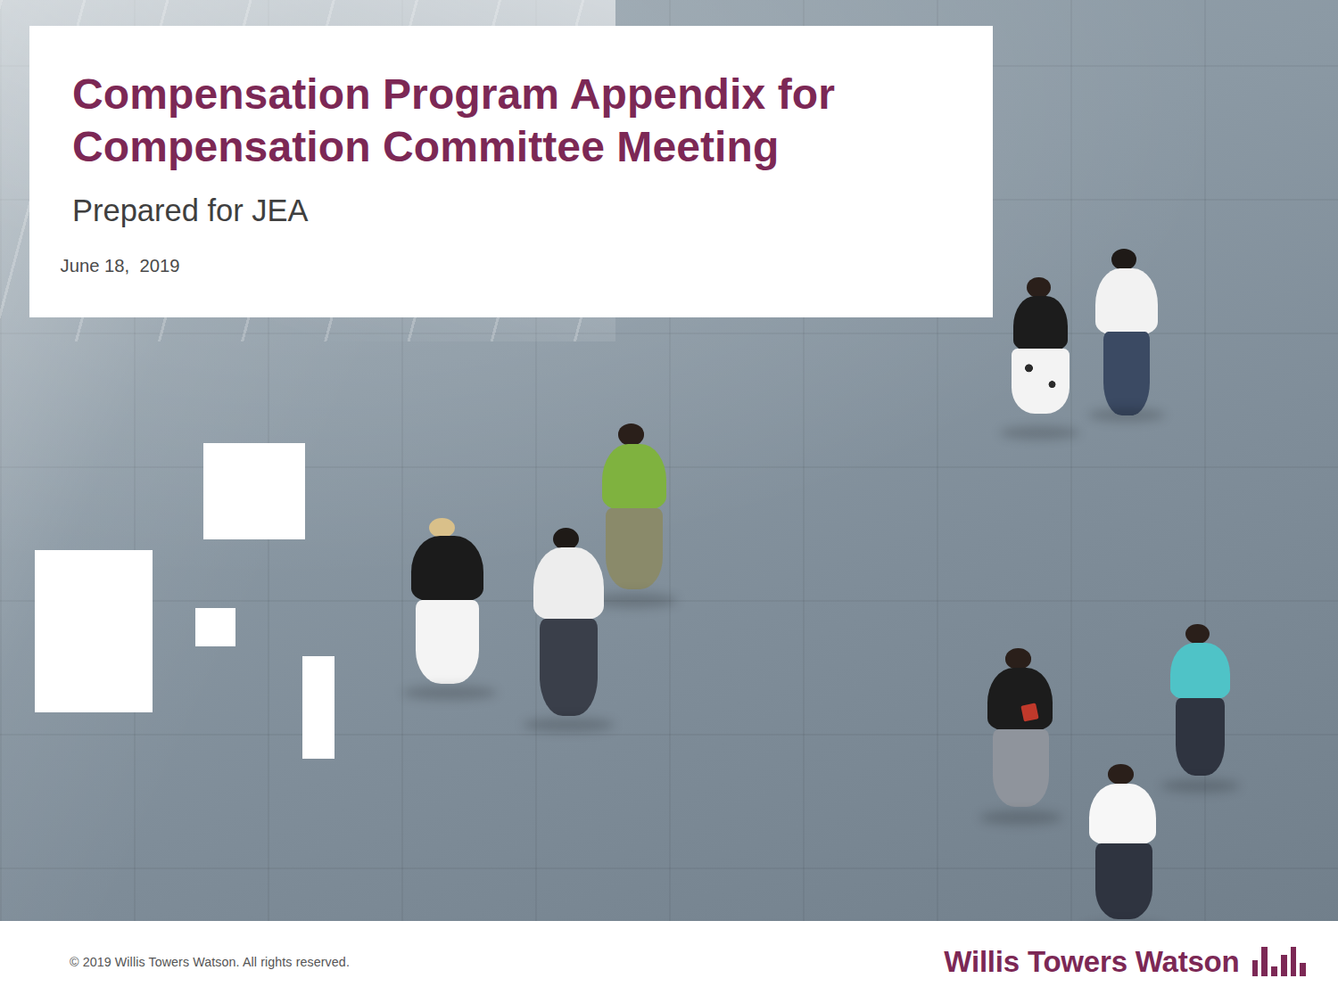Compensation Program Appendix for Compensation Committee Meeting
Prepared for JEA
June 18, 2019
© 2019 Willis Towers Watson. All rights reserved.
Willis Towers Watson